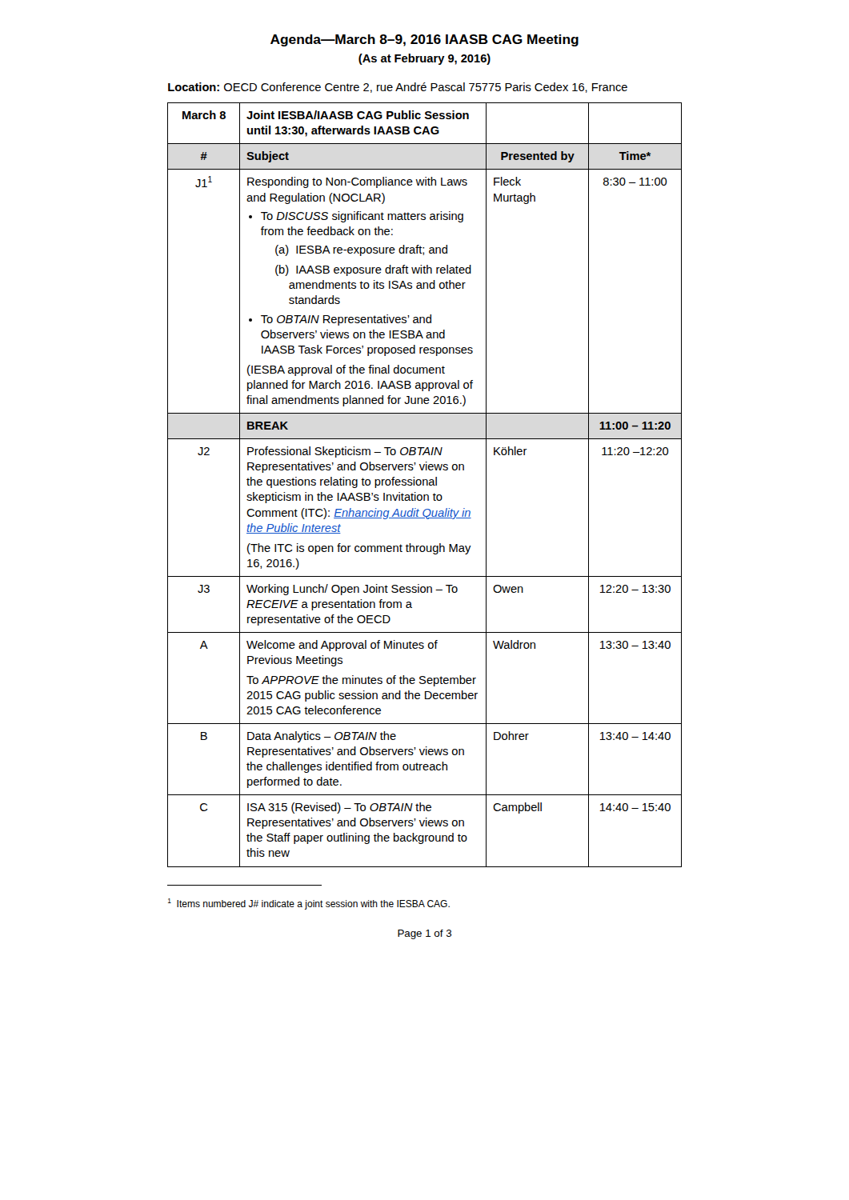Agenda—March 8–9, 2016 IAASB CAG Meeting
(As at February 9, 2016)
Location: OECD Conference Centre 2, rue André Pascal 75775 Paris Cedex 16, France
| March 8 | Joint IESBA/IAASB CAG Public Session until 13:30, afterwards IAASB CAG | | |
| # | Subject | Presented by | Time* |
| J1 1 | Responding to Non-Compliance with Laws and Regulation (NOCLAR) To DISCUSS significant matters arising from the feedback on the: (a) IESBA re-exposure draft; and (b) IAASB exposure draft with related amendments to its ISAs and other standards To OBTAIN Representatives’ and Observers’ views on the IESBA and IAASB Task Forces’ proposed responses (IESBA approval of the final document planned for March 2016. IAASB approval of final amendments planned for June 2016.) | Fleck Murtagh | 8:30 – 11:00 |
| | BREAK | | 11:00 – 11:20 |
| J2 | Professional Skepticism – To OBTAIN Representatives’ and Observers’ views on the questions relating to professional skepticism in the IAASB’s Invitation to Comment (ITC): Enhancing Audit Quality in the Public Interest (The ITC is open for comment through May 16, 2016.) | Köhler | 11:20 –12:20 |
| J3 | Working Lunch/ Open Joint Session – To RECEIVE a presentation from a representative of the OECD | Owen | 12:20 – 13:30 |
| A | Welcome and Approval of Minutes of Previous Meetings To APPROVE the minutes of the September 2015 CAG public session and the December 2015 CAG teleconference | Waldron | 13:30 – 13:40 |
| B | Data Analytics – OBTAIN the Representatives’ and Observers’ views on the challenges identified from outreach performed to date. | Dohrer | 13:40 – 14:40 |
| C | ISA 315 (Revised) – To OBTAIN the Representatives’ and Observers’ views on the Staff paper outlining the background to this new | Campbell | 14:40 – 15:40 |
1 Items numbered J# indicate a joint session with the IESBA CAG.
Page 1 of 3